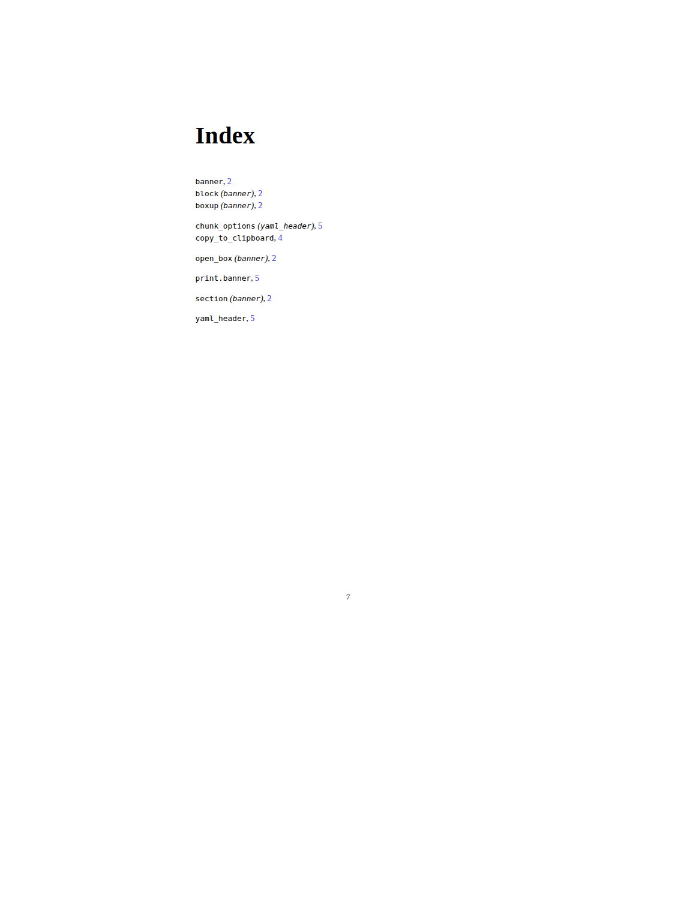Index
banner, 2
block (banner), 2
boxup (banner), 2
chunk_options (yaml_header), 5
copy_to_clipboard, 4
open_box (banner), 2
print.banner, 5
section (banner), 2
yaml_header, 5
7